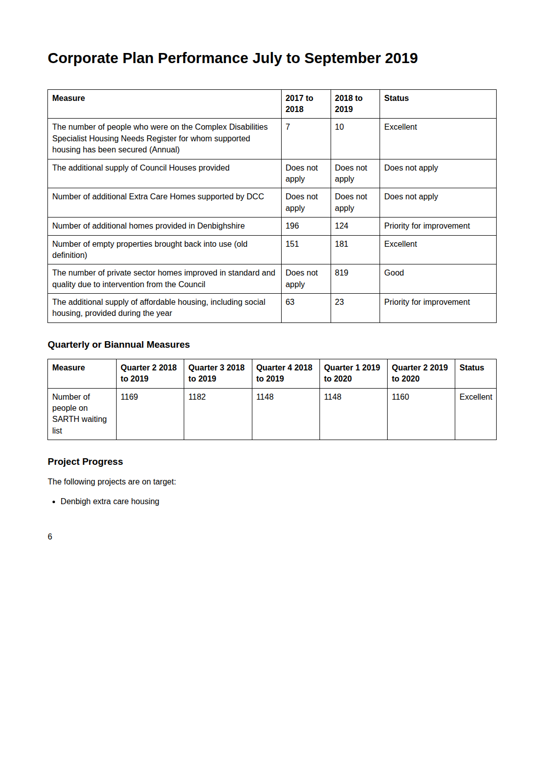Corporate Plan Performance July to September 2019
| Measure | 2017 to 2018 | 2018 to 2019 | Status |
| --- | --- | --- | --- |
| The number of people who were on the Complex Disabilities Specialist Housing Needs Register for whom supported housing has been secured (Annual) | 7 | 10 | Excellent |
| The additional supply of Council Houses provided | Does not apply | Does not apply | Does not apply |
| Number of additional Extra Care Homes supported by DCC | Does not apply | Does not apply | Does not apply |
| Number of additional homes provided in Denbighshire | 196 | 124 | Priority for improvement |
| Number of empty properties brought back into use (old definition) | 151 | 181 | Excellent |
| The number of private sector homes improved in standard and quality due to intervention from the Council | Does not apply | 819 | Good |
| The additional supply of affordable housing, including social housing, provided during the year | 63 | 23 | Priority for improvement |
Quarterly or Biannual Measures
| Measure | Quarter 2 2018 to 2019 | Quarter 3 2018 to 2019 | Quarter 4 2018 to 2019 | Quarter 1 2019 to 2020 | Quarter 2 2019 to 2020 | Status |
| --- | --- | --- | --- | --- | --- | --- |
| Number of people on SARTH waiting list | 1169 | 1182 | 1148 | 1148 | 1160 | Excellent |
Project Progress
The following projects are on target:
Denbigh extra care housing
6